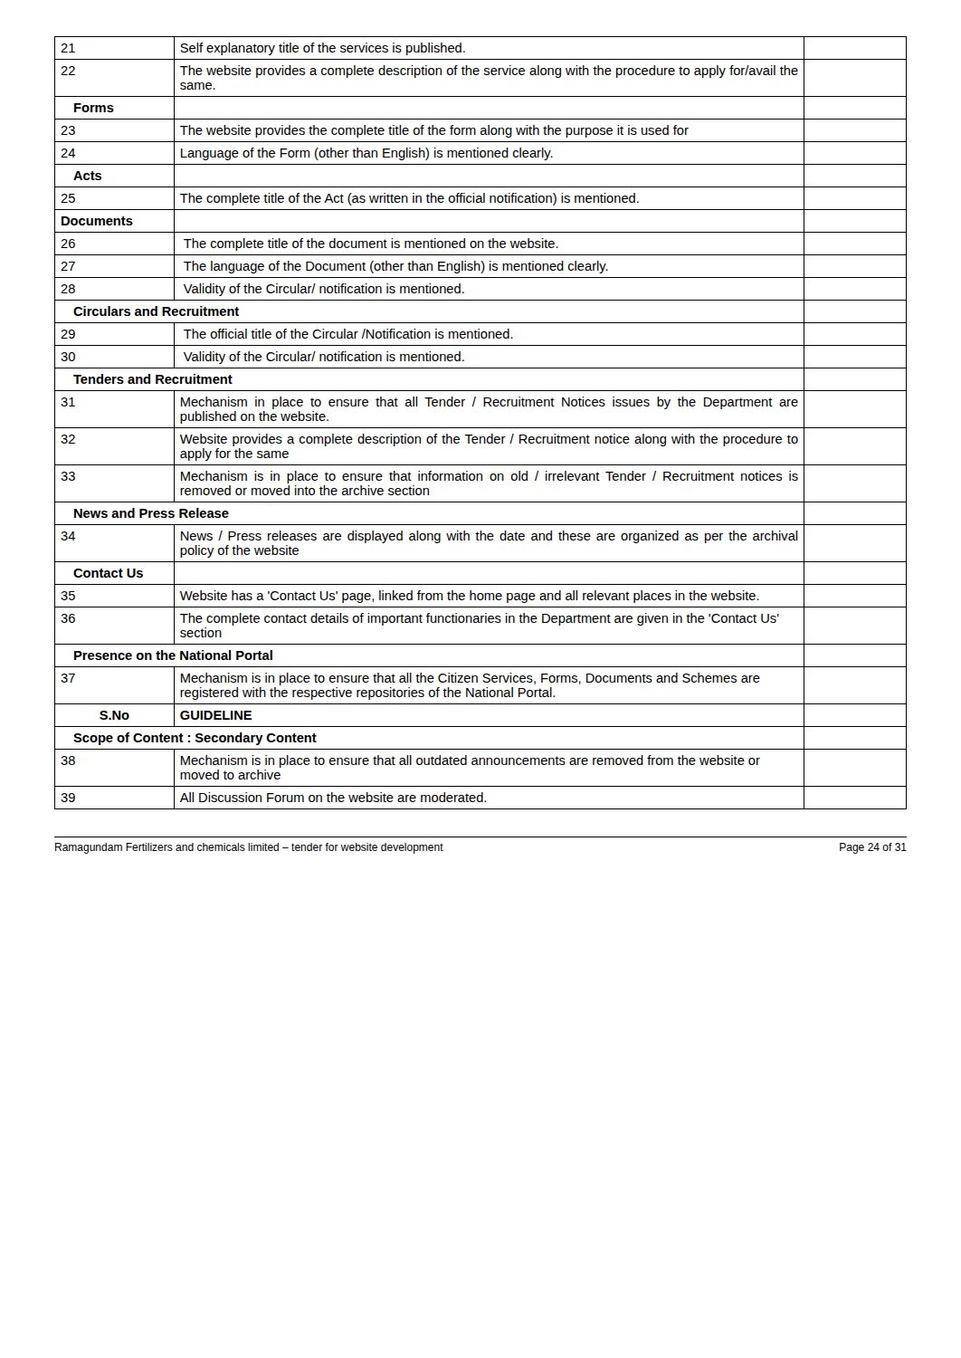| 21 | Self explanatory title of the services is published. | |
| 22 | The website provides a complete description of the service along with the procedure to apply for/avail the same. | |
| Forms | | |
| 23 | The website provides the complete title of the form along with the purpose it is used for | |
| 24 | Language of the Form (other than English) is mentioned clearly. | |
| Acts | | |
| 25 | The complete title of the Act (as written in the official notification) is mentioned. | |
| Documents | | |
| 26 | The complete title of the document is mentioned on the website. | |
| 27 | The language of the Document (other than English) is mentioned clearly. | |
| 28 | Validity of the Circular/ notification is mentioned. | |
| Circulars and Recruitment | |
| 29 | The official title of the Circular /Notification is mentioned. | |
| 30 | Validity of the Circular/ notification is mentioned. | |
| Tenders and Recruitment | |
| 31 | Mechanism in place to ensure that all Tender / Recruitment Notices issues by the Department are published on the website. | |
| 32 | Website provides a complete description of the Tender / Recruitment notice along with the procedure to apply for the same | |
| 33 | Mechanism is in place to ensure that information on old / irrelevant Tender / Recruitment notices is removed or moved into the archive section | |
| News and Press Release | |
| 34 | News / Press releases are displayed along with the date and these are organized as per the archival policy of the website | |
| Contact Us | | |
| 35 | Website has a 'Contact Us' page, linked from the home page and all relevant places in the website. | |
| 36 | The complete contact details of important functionaries in the Department are given in the 'Contact Us' section | |
| Presence on the National Portal | |
| 37 | Mechanism is in place to ensure that all the Citizen Services, Forms, Documents and Schemes are registered with the respective repositories of the National Portal. | |
| S.No | GUIDELINE | |
| Scope of Content : Secondary Content | |
| 38 | Mechanism is in place to ensure that all outdated announcements are removed from the website or moved to archive | |
| 39 | All Discussion Forum on the website are moderated. | |
Ramagundam Fertilizers and chemicals limited – tender for website development Page 24 of 31